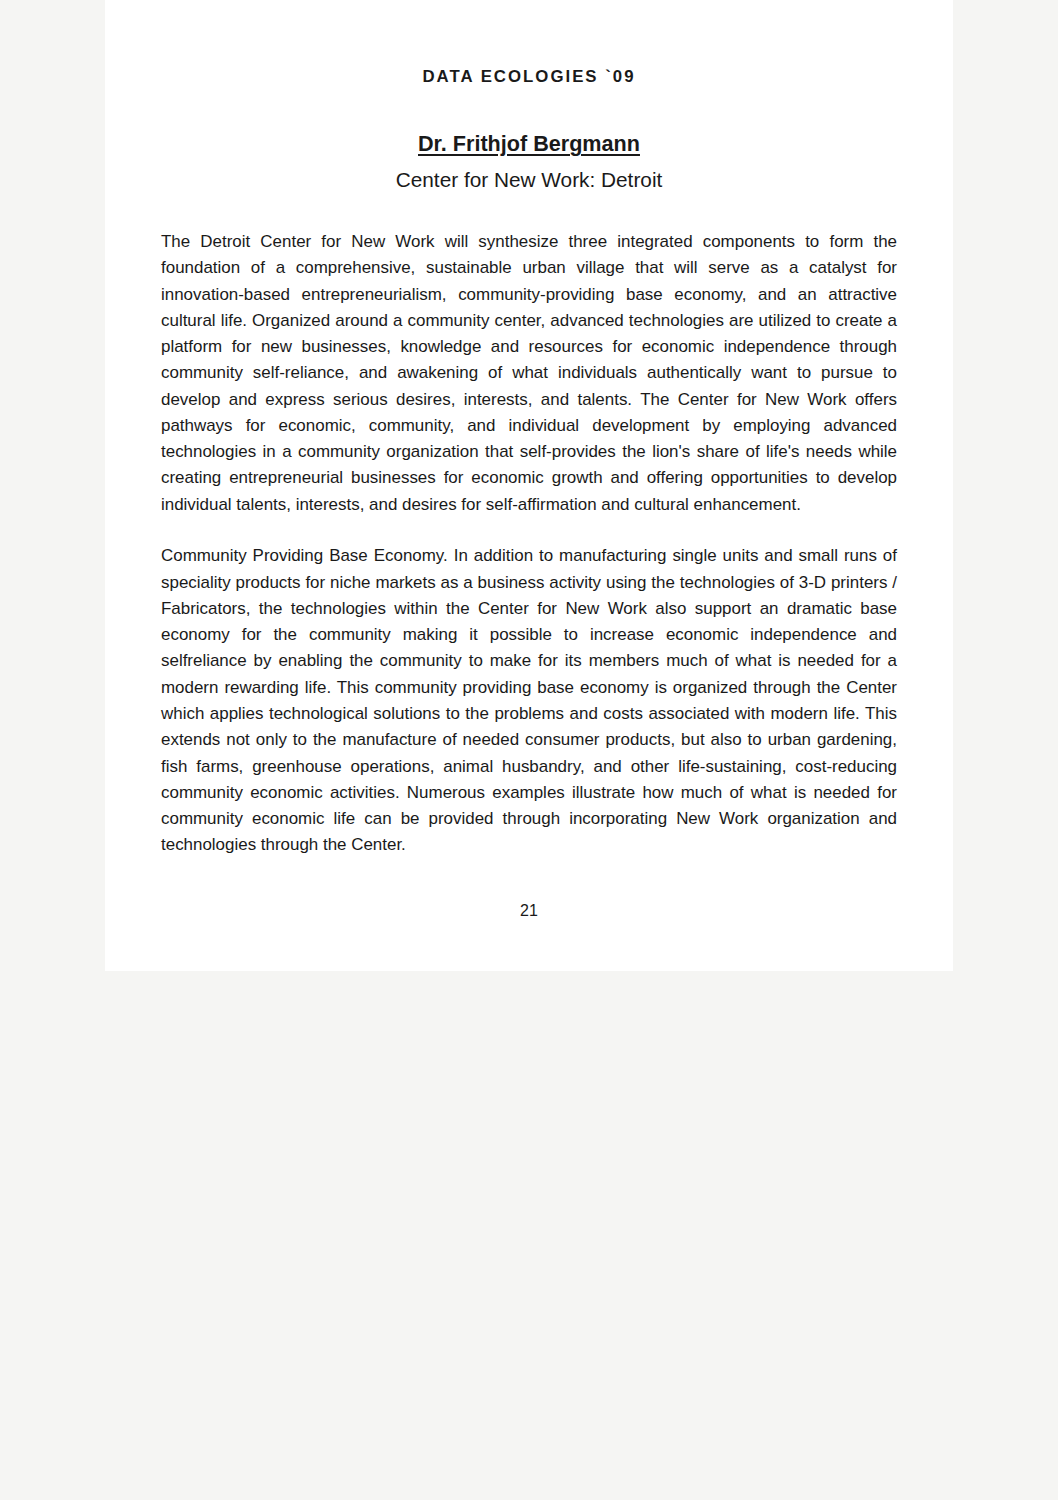DATA ECOLOGIES `09
Dr. Frithjof Bergmann
Center for New Work: Detroit
The Detroit Center for New Work will synthesize three integrated components to form the foundation of a comprehensive, sustainable urban village that will serve as a catalyst for innovation-based entrepreneurialism, community-providing base economy, and an attractive cultural life. Organized around a community center, advanced technologies are utilized to create a platform for new businesses, knowledge and resources for economic independence through community self-reliance, and awakening of what individuals authentically want to pursue to develop and express serious desires, interests, and talents. The Center for New Work offers pathways for economic, community, and individual development by employing advanced technologies in a community organization that self-provides the lion's share of life's needs while creating entrepreneurial businesses for economic growth and offering opportunities to develop individual talents, interests, and desires for self-affirmation and cultural enhancement.
Community Providing Base Economy. In addition to manufacturing single units and small runs of speciality products for niche markets as a business activity using the technologies of 3-D printers / Fabricators, the technologies within the Center for New Work also support an dramatic base economy for the community making it possible to increase economic independence and selfreliance by enabling the community to make for its members much of what is needed for a modern rewarding life. This community providing base economy is organized through the Center which applies technological solutions to the problems and costs associated with modern life. This extends not only to the manufacture of needed consumer products, but also to urban gardening, fish farms, greenhouse operations, animal husbandry, and other life-sustaining, cost-reducing community economic activities. Numerous examples illustrate how much of what is needed for community economic life can be provided through incorporating New Work organization and technologies through the Center.
21